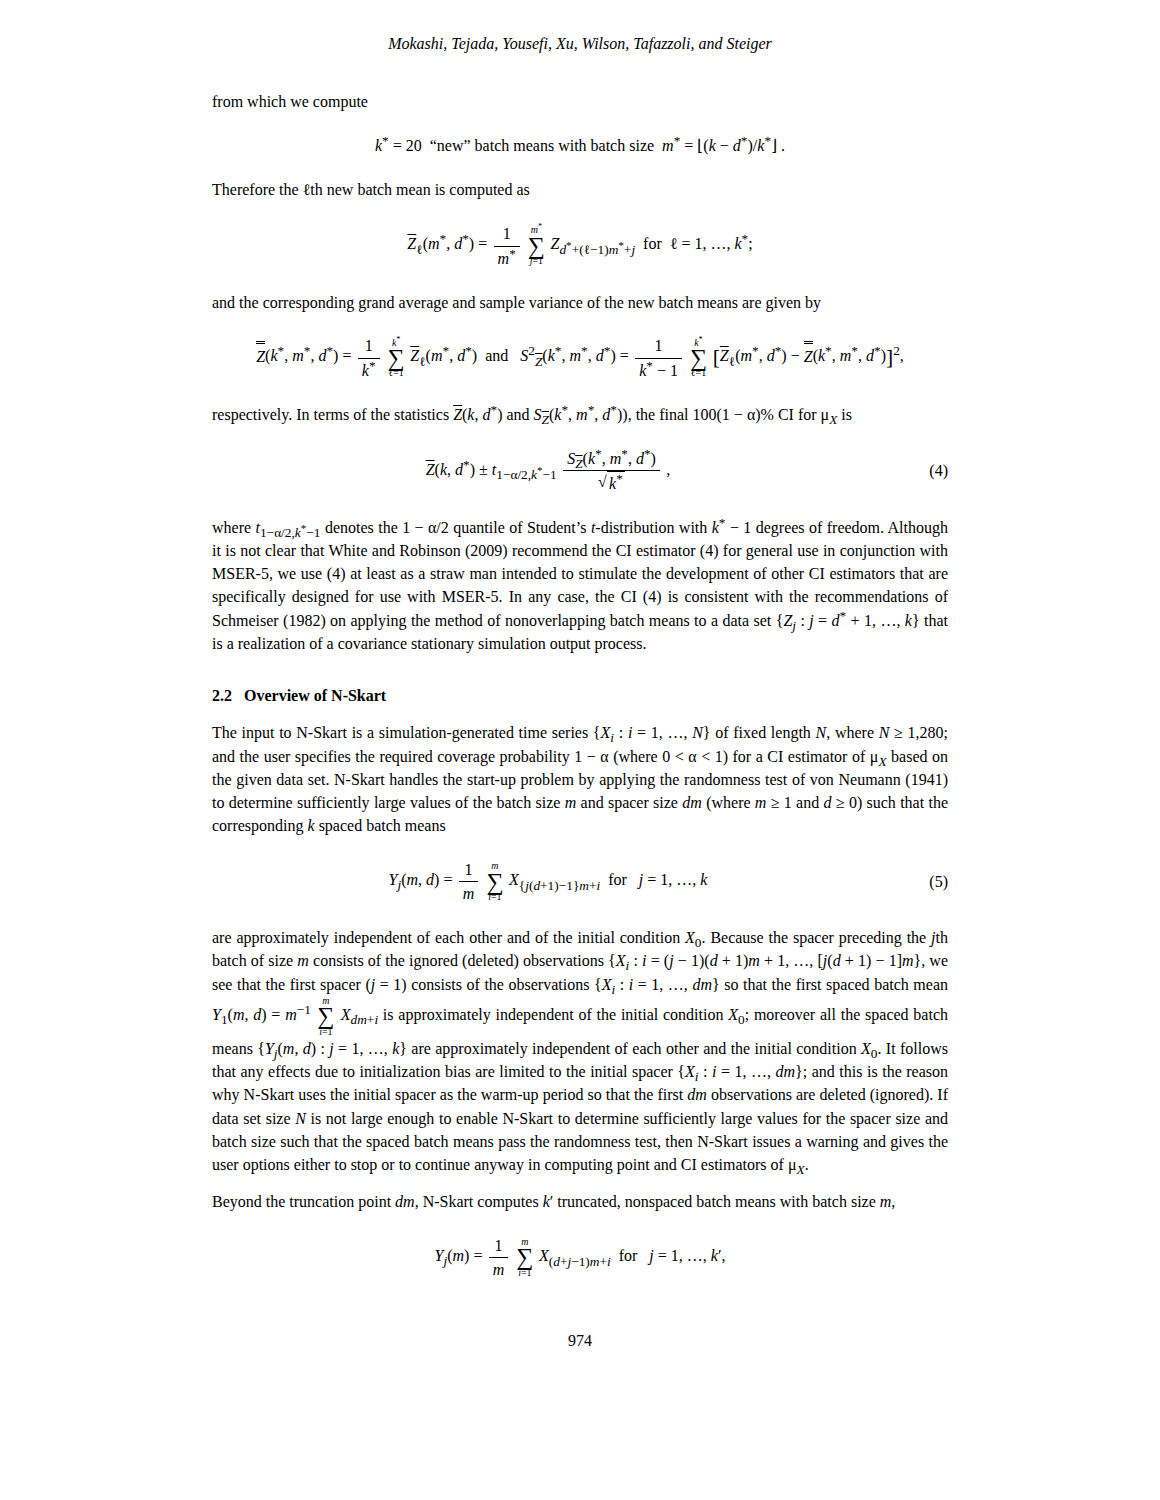Mokashi, Tejada, Yousefi, Xu, Wilson, Tafazzoli, and Steiger
from which we compute
k* = 20 “new” batch means with batch size m* = ⌊(k − d*)/k*⌋ .
Therefore the ℓth new batch mean is computed as
Zℓ(m*, d*) = 1 m* m*∑j=1 Zd*+(ℓ−1)m*+j for ℓ = 1, …, k*;
and the corresponding grand average and sample variance of the new batch means are given by
Z(k*, m*, d*) = 1 k* k*∑ℓ=1 Zℓ(m*, d*) and S2Z(k*, m*, d*) = 1 k* − 1 k*∑ℓ=1 [Zℓ(m*, d*) − Z(k*, m*, d*)]2,
respectively. In terms of the statistics Z(k, d*) and SZ(k*, m*, d*)), the final 100(1 − α)% CI for μX is
Z(k, d*) ± t1−α/2,k*−1 SZ(k*, m*, d*) k* ,
(4)
where t1−α/2,k*−1 denotes the 1 − α/2 quantile of Student’s t-distribution with k* − 1 degrees of freedom. Although it is not clear that White and Robinson (2009) recommend the CI estimator (4) for general use in conjunction with MSER-5, we use (4) at least as a straw man intended to stimulate the development of other CI estimators that are specifically designed for use with MSER-5. In any case, the CI (4) is consistent with the recommendations of Schmeiser (1982) on applying the method of nonoverlapping batch means to a data set {Zj : j = d* + 1, …, k} that is a realization of a covariance stationary simulation output process.
2.2 Overview of N-Skart
The input to N-Skart is a simulation-generated time series {Xi : i = 1, …, N} of fixed length N, where N ≥ 1,280; and the user specifies the required coverage probability 1 − α (where 0 < α < 1) for a CI estimator of μX based on the given data set. N-Skart handles the start-up problem by applying the randomness test of von Neumann (1941) to determine sufficiently large values of the batch size m and spacer size dm (where m ≥ 1 and d ≥ 0) such that the corresponding k spaced batch means
Yj(m, d) = 1 m m∑i=1 X{j(d+1)−1}m+i for j = 1, …, k
(5)
are approximately independent of each other and of the initial condition X0. Because the spacer preceding the jth batch of size m consists of the ignored (deleted) observations {Xi : i = (j − 1)(d + 1)m + 1, …, [j(d + 1) − 1]m}, we see that the first spacer (j = 1) consists of the observations {Xi : i = 1, …, dm} so that the first spaced batch mean Y1(m, d) = m−1 m∑i=1 Xdm+i is approximately independent of the initial condition X0; moreover all the spaced batch means {Yj(m, d) : j = 1, …, k} are approximately independent of each other and the initial condition X0. It follows that any effects due to initialization bias are limited to the initial spacer {Xi : i = 1, …, dm}; and this is the reason why N-Skart uses the initial spacer as the warm-up period so that the first dm observations are deleted (ignored). If data set size N is not large enough to enable N-Skart to determine sufficiently large values for the spacer size and batch size such that the spaced batch means pass the randomness test, then N-Skart issues a warning and gives the user options either to stop or to continue anyway in computing point and CI estimators of μX.
Beyond the truncation point dm, N-Skart computes k′ truncated, nonspaced batch means with batch size m,
Yj(m) = 1 m m∑i=1 X(d+j−1)m+i for j = 1, …, k′,
974